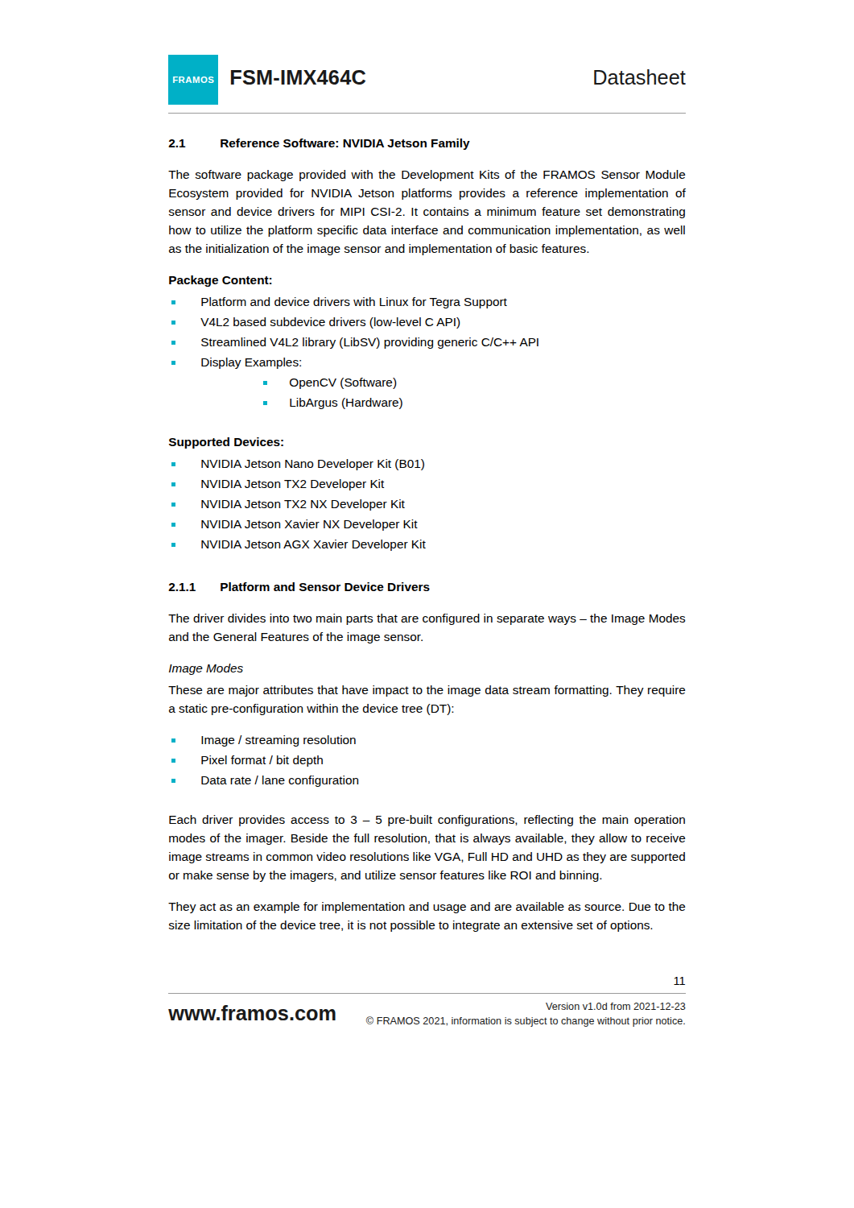FRAMOS
FSM-IMX464C
Datasheet
2.1 Reference Software: NVIDIA Jetson Family
The software package provided with the Development Kits of the FRAMOS Sensor Module Ecosystem provided for NVIDIA Jetson platforms provides a reference implementation of sensor and device drivers for MIPI CSI-2. It contains a minimum feature set demonstrating how to utilize the platform specific data interface and communication implementation, as well as the initialization of the image sensor and implementation of basic features.
Package Content:
Platform and device drivers with Linux for Tegra Support
V4L2 based subdevice drivers (low-level C API)
Streamlined V4L2 library (LibSV) providing generic C/C++ API
Display Examples:
OpenCV (Software)
LibArgus (Hardware)
Supported Devices:
NVIDIA Jetson Nano Developer Kit (B01)
NVIDIA Jetson TX2 Developer Kit
NVIDIA Jetson TX2 NX Developer Kit
NVIDIA Jetson Xavier NX Developer Kit
NVIDIA Jetson AGX Xavier Developer Kit
2.1.1 Platform and Sensor Device Drivers
The driver divides into two main parts that are configured in separate ways – the Image Modes and the General Features of the image sensor.
Image Modes
These are major attributes that have impact to the image data stream formatting. They require a static pre-configuration within the device tree (DT):
Image / streaming resolution
Pixel format / bit depth
Data rate / lane configuration
Each driver provides access to 3 – 5 pre-built configurations, reflecting the main operation modes of the imager. Beside the full resolution, that is always available, they allow to receive image streams in common video resolutions like VGA, Full HD and UHD as they are supported or make sense by the imagers, and utilize sensor features like ROI and binning.
They act as an example for implementation and usage and are available as source. Due to the size limitation of the device tree, it is not possible to integrate an extensive set of options.
11
www.framos. com
Version v1.0d from 2021-12-23
© FRAMOS 2021, information is subject to change without prior notice.